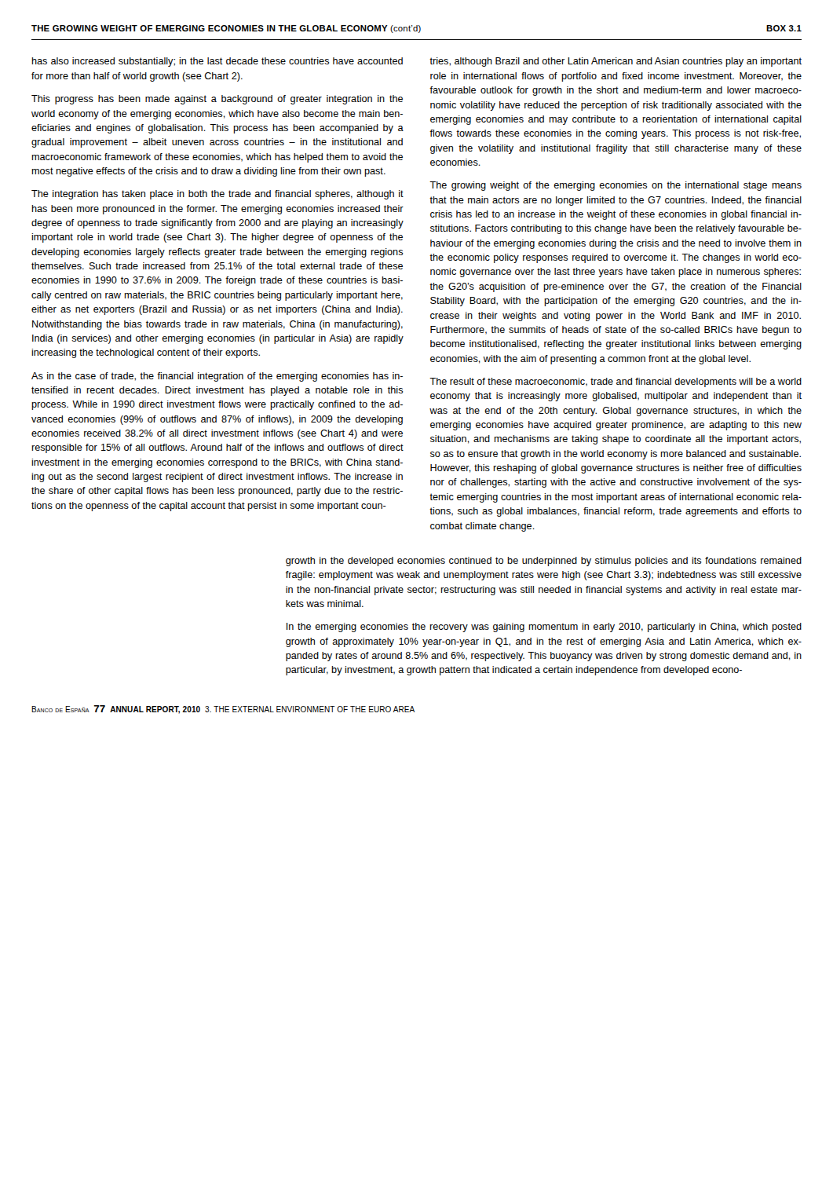The growing weight of emerging economies in the global economy (cont’d)
Box 3.1
has also increased substantially; in the last decade these countries have accounted for more than half of world growth (see Chart 2).
This progress has been made against a background of greater integration in the world economy of the emerging economies, which have also become the main beneficiaries and engines of globalisation. This process has been accompanied by a gradual improvement – albeit uneven across countries – in the institutional and macroeconomic framework of these economies, which has helped them to avoid the most negative effects of the crisis and to draw a dividing line from their own past.
The integration has taken place in both the trade and financial spheres, although it has been more pronounced in the former. The emerging economies increased their degree of openness to trade significantly from 2000 and are playing an increasingly important role in world trade (see Chart 3). The higher degree of openness of the developing economies largely reflects greater trade between the emerging regions themselves. Such trade increased from 25.1% of the total external trade of these economies in 1990 to 37.6% in 2009. The foreign trade of these countries is basically centred on raw materials, the BRIC countries being particularly important here, either as net exporters (Brazil and Russia) or as net importers (China and India). Notwithstanding the bias towards trade in raw materials, China (in manufacturing), India (in services) and other emerging economies (in particular in Asia) are rapidly increasing the technological content of their exports.
As in the case of trade, the financial integration of the emerging economies has intensified in recent decades. Direct investment has played a notable role in this process. While in 1990 direct investment flows were practically confined to the advanced economies (99% of outflows and 87% of inflows), in 2009 the developing economies received 38.2% of all direct investment inflows (see Chart 4) and were responsible for 15% of all outflows. Around half of the inflows and outflows of direct investment in the emerging economies correspond to the BRICs, with China standing out as the second largest recipient of direct investment inflows. The increase in the share of other capital flows has been less pronounced, partly due to the restrictions on the openness of the capital account that persist in some important coun-
tries, although Brazil and other Latin American and Asian countries play an important role in international flows of portfolio and fixed income investment. Moreover, the favourable outlook for growth in the short and medium-term and lower macroeconomic volatility have reduced the perception of risk traditionally associated with the emerging economies and may contribute to a reorientation of international capital flows towards these economies in the coming years. This process is not risk-free, given the volatility and institutional fragility that still characterise many of these economies.
The growing weight of the emerging economies on the international stage means that the main actors are no longer limited to the G7 countries. Indeed, the financial crisis has led to an increase in the weight of these economies in global financial institutions. Factors contributing to this change have been the relatively favourable behaviour of the emerging economies during the crisis and the need to involve them in the economic policy responses required to overcome it. The changes in world economic governance over the last three years have taken place in numerous spheres: the G20’s acquisition of pre-eminence over the G7, the creation of the Financial Stability Board, with the participation of the emerging G20 countries, and the increase in their weights and voting power in the World Bank and IMF in 2010. Furthermore, the summits of heads of state of the so-called BRICs have begun to become institutionalised, reflecting the greater institutional links between emerging economies, with the aim of presenting a common front at the global level.
The result of these macroeconomic, trade and financial developments will be a world economy that is increasingly more globalised, multipolar and independent than it was at the end of the 20th century. Global governance structures, in which the emerging economies have acquired greater prominence, are adapting to this new situation, and mechanisms are taking shape to coordinate all the important actors, so as to ensure that growth in the world economy is more balanced and sustainable. However, this reshaping of global governance structures is neither free of difficulties nor of challenges, starting with the active and constructive involvement of the systemic emerging countries in the most important areas of international economic relations, such as global imbalances, financial reform, trade agreements and efforts to combat climate change.
growth in the developed economies continued to be underpinned by stimulus policies and its foundations remained fragile: employment was weak and unemployment rates were high (see Chart 3.3); indebtedness was still excessive in the non-financial private sector; restructuring was still needed in financial systems and activity in real estate markets was minimal.
In the emerging economies the recovery was gaining momentum in early 2010, particularly in China, which posted growth of approximately 10% year-on-year in Q1, and in the rest of emerging Asia and Latin America, which expanded by rates of around 8.5% and 6%, respectively. This buoyancy was driven by strong domestic demand and, in particular, by investment, a growth pattern that indicated a certain independence from developed econo-
Banco de España 77 ANNUAL REPORT, 2010 3. THE EXTERNAL ENVIRONMENT OF THE EURO AREA